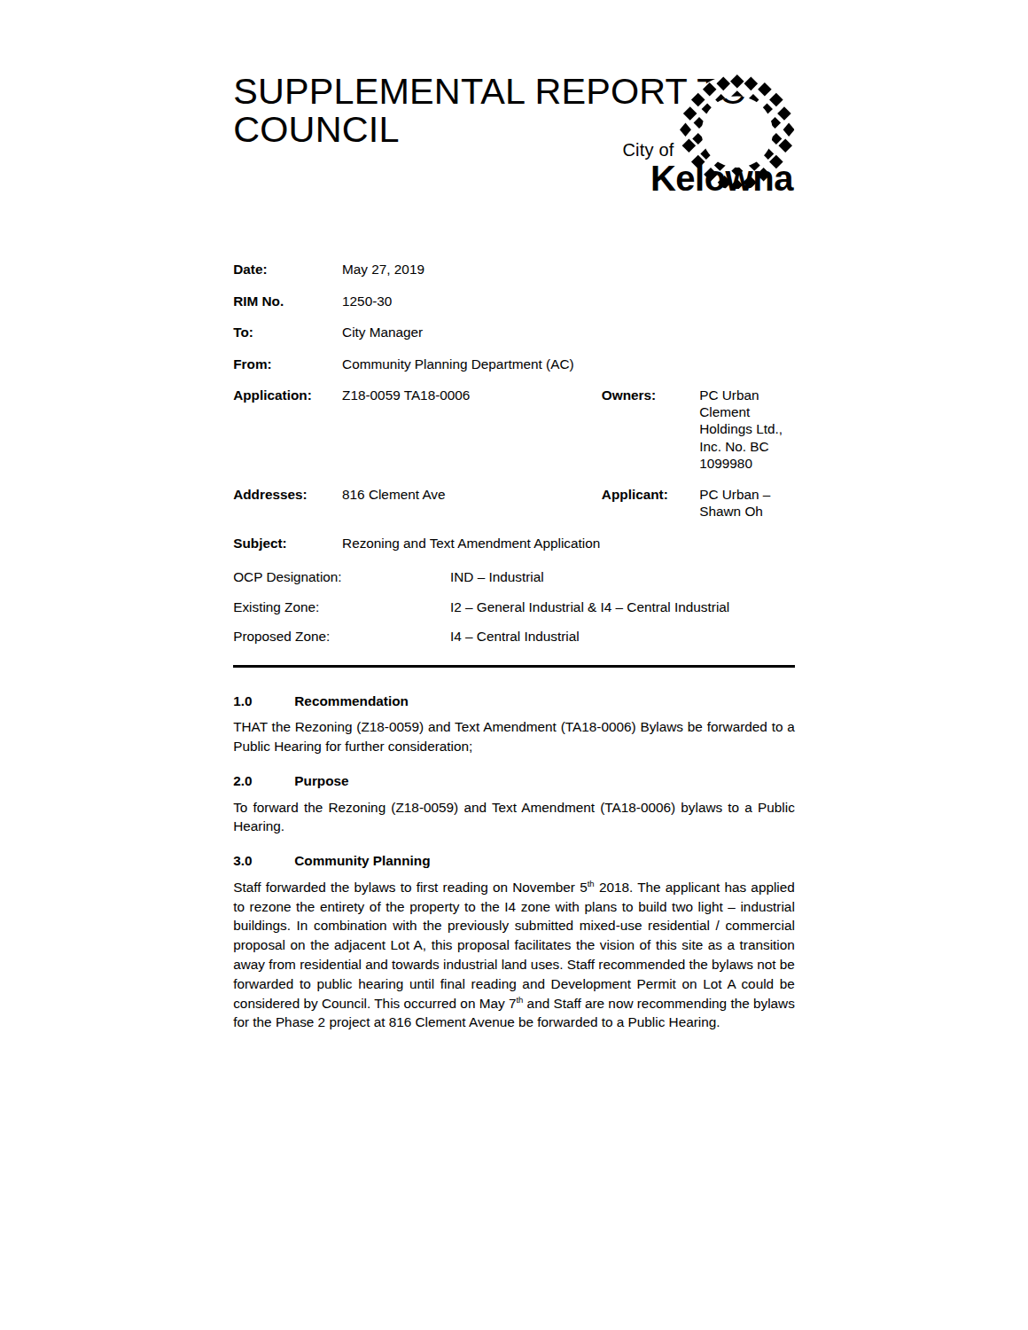SUPPLEMENTAL REPORT TO COUNCIL
City of
Kelowna
| Date: | May 27, 2019 | | |
| RIM No. | 1250-30 | | |
| To: | City Manager | | |
| From: | Community Planning Department (AC) | | |
| Application: | Z18-0059 TA18-0006 | Owners: | PC Urban Clement Holdings Ltd., Inc. No. BC 1099980 |
| Addresses: | 816 Clement Ave | Applicant: | PC Urban – Shawn Oh |
| Subject: | Rezoning and Text Amendment Application |
| OCP Designation: | IND – Industrial |
| Existing Zone: | I2 – General Industrial & I4 – Central Industrial |
| Proposed Zone: | I4 – Central Industrial |
1.0 Recommendation
THAT the Rezoning (Z18-0059) and Text Amendment (TA18-0006) Bylaws be forwarded to a Public Hearing for further consideration;
2.0 Purpose
To forward the Rezoning (Z18-0059) and Text Amendment (TA18-0006) bylaws to a Public Hearing.
3.0 Community Planning
Staff forwarded the bylaws to first reading on November 5th 2018. The applicant has applied to rezone the entirety of the property to the I4 zone with plans to build two light – industrial buildings. In combination with the previously submitted mixed-use residential / commercial proposal on the adjacent Lot A, this proposal facilitates the vision of this site as a transition away from residential and towards industrial land uses. Staff recommended the bylaws not be forwarded to public hearing until final reading and Development Permit on Lot A could be considered by Council. This occurred on May 7th and Staff are now recommending the bylaws for the Phase 2 project at 816 Clement Avenue be forwarded to a Public Hearing.